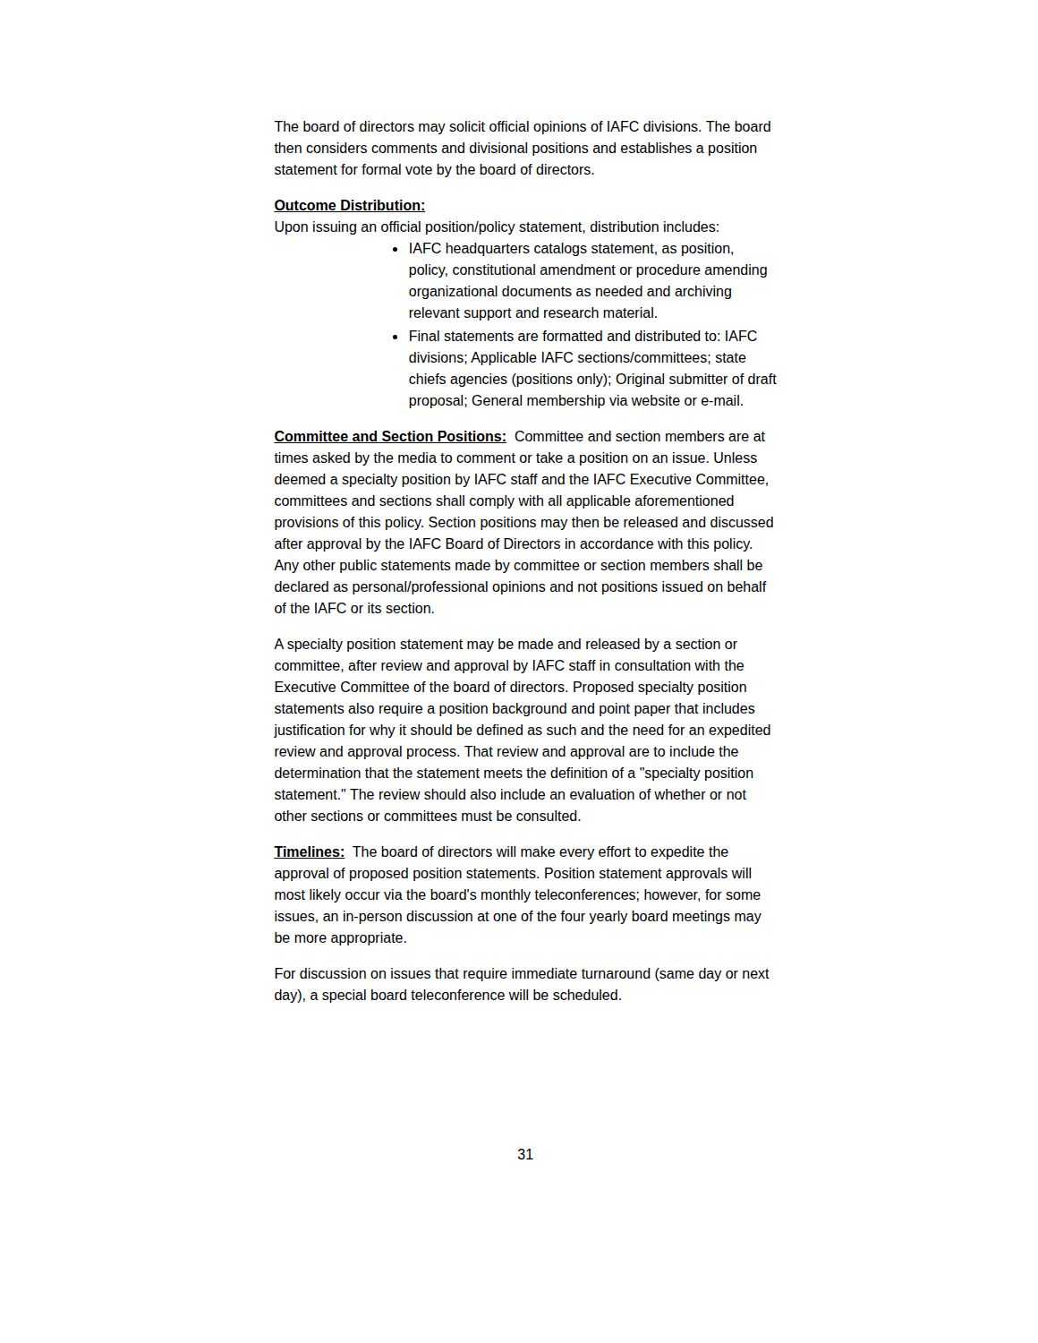The board of directors may solicit official opinions of IAFC divisions. The board then considers comments and divisional positions and establishes a position statement for formal vote by the board of directors.
Outcome Distribution:
Upon issuing an official position/policy statement, distribution includes:
IAFC headquarters catalogs statement, as position, policy, constitutional amendment or procedure amending organizational documents as needed and archiving relevant support and research material.
Final statements are formatted and distributed to: IAFC divisions; Applicable IAFC sections/committees; state chiefs agencies (positions only); Original submitter of draft proposal; General membership via website or e-mail.
Committee and Section Positions: Committee and section members are at times asked by the media to comment or take a position on an issue. Unless deemed a specialty position by IAFC staff and the IAFC Executive Committee, committees and sections shall comply with all applicable aforementioned provisions of this policy. Section positions may then be released and discussed after approval by the IAFC Board of Directors in accordance with this policy. Any other public statements made by committee or section members shall be declared as personal/professional opinions and not positions issued on behalf of the IAFC or its section.
A specialty position statement may be made and released by a section or committee, after review and approval by IAFC staff in consultation with the Executive Committee of the board of directors. Proposed specialty position statements also require a position background and point paper that includes justification for why it should be defined as such and the need for an expedited review and approval process. That review and approval are to include the determination that the statement meets the definition of a "specialty position statement." The review should also include an evaluation of whether or not other sections or committees must be consulted.
Timelines: The board of directors will make every effort to expedite the approval of proposed position statements. Position statement approvals will most likely occur via the board's monthly teleconferences; however, for some issues, an in-person discussion at one of the four yearly board meetings may be more appropriate.
For discussion on issues that require immediate turnaround (same day or next day), a special board teleconference will be scheduled.
31